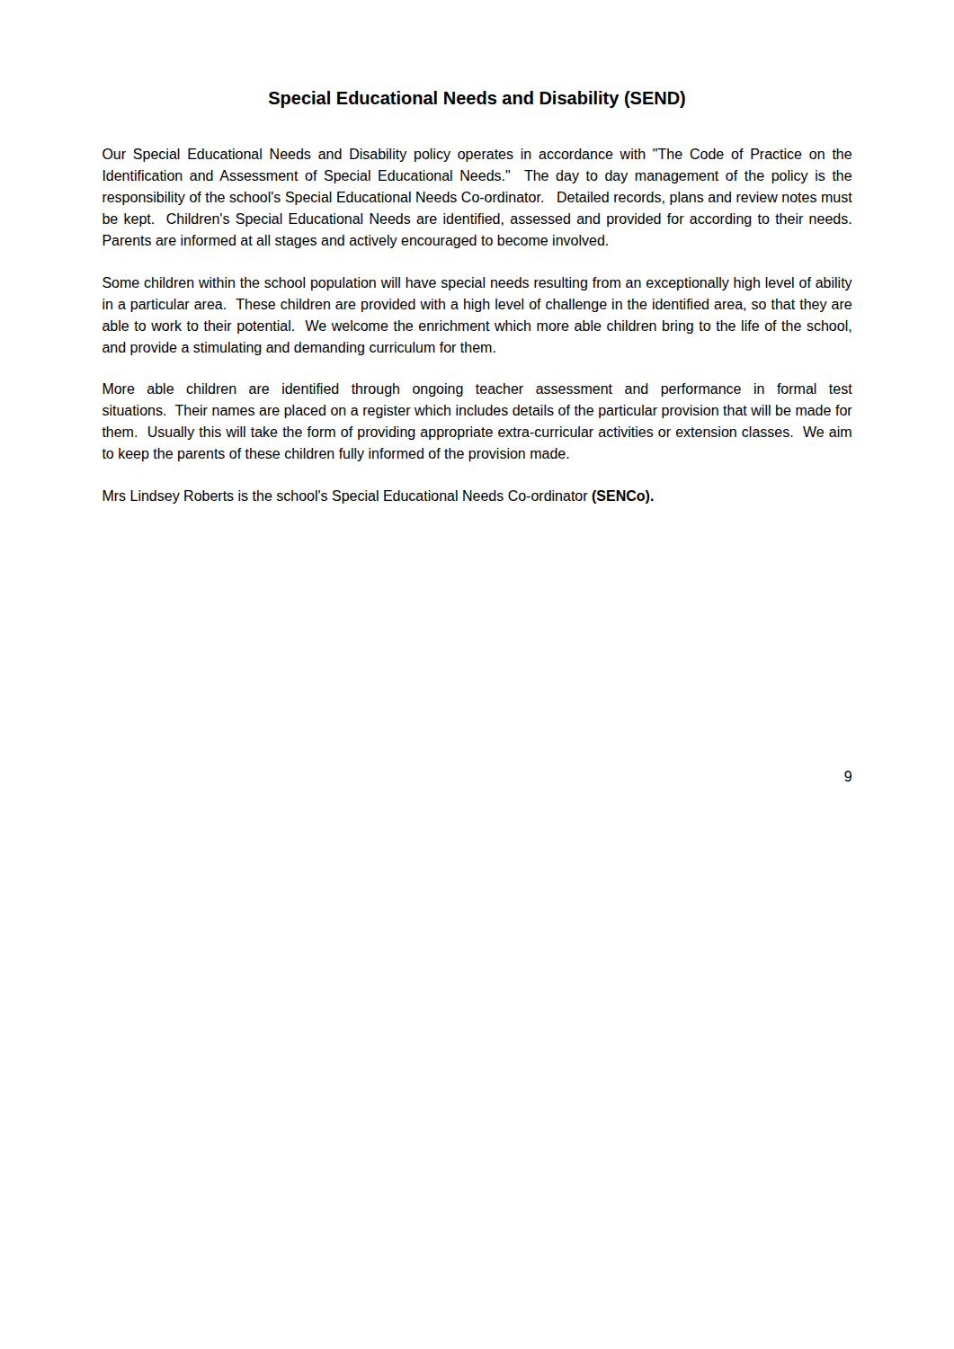Special Educational Needs and Disability (SEND)
Our Special Educational Needs and Disability policy operates in accordance with "The Code of Practice on the Identification and Assessment of Special Educational Needs." The day to day management of the policy is the responsibility of the school's Special Educational Needs Co-ordinator. Detailed records, plans and review notes must be kept. Children's Special Educational Needs are identified, assessed and provided for according to their needs. Parents are informed at all stages and actively encouraged to become involved.
Some children within the school population will have special needs resulting from an exceptionally high level of ability in a particular area. These children are provided with a high level of challenge in the identified area, so that they are able to work to their potential. We welcome the enrichment which more able children bring to the life of the school, and provide a stimulating and demanding curriculum for them.
More able children are identified through ongoing teacher assessment and performance in formal test situations. Their names are placed on a register which includes details of the particular provision that will be made for them. Usually this will take the form of providing appropriate extra-curricular activities or extension classes. We aim to keep the parents of these children fully informed of the provision made.
Mrs Lindsey Roberts is the school's Special Educational Needs Co-ordinator (SENCo).
9